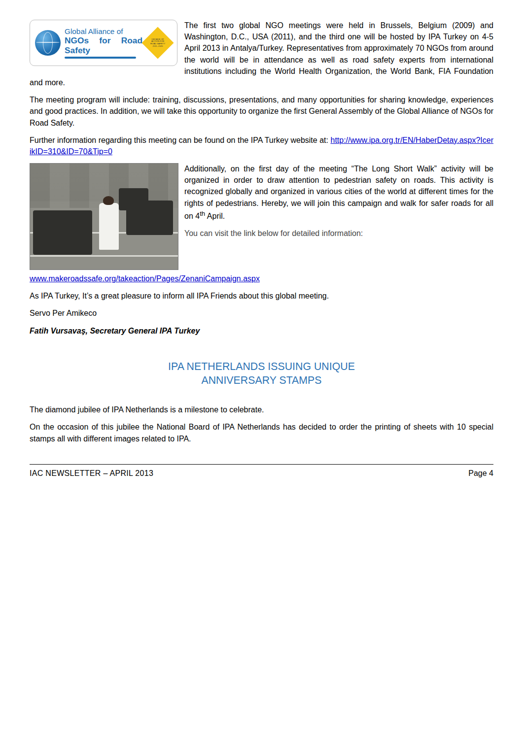Global Alliance of NGOs for Road Safety
DECADE OF ACTION FOR ROAD SAFETY 2011–2020
The first two global NGO meetings were held in Brussels, Belgium (2009) and Washington, D.C., USA (2011), and the third one will be hosted by IPA Turkey on 4-5 April 2013 in Antalya/Turkey. Representatives from approximately 70 NGOs from around the world will be in attendance as well as road safety experts from international institutions including the World Health Organization, the World Bank, FIA Foundation and more.
The meeting program will include: training, discussions, presentations, and many opportunities for sharing knowledge, experiences and good practices. In addition, we will take this opportunity to organize the first General Assembly of the Global Alliance of NGOs for Road Safety.
Further information regarding this meeting can be found on the IPA Turkey website at: http://www.ipa.org.tr/EN/HaberDetay.aspx?IcerikID=310&ID=70&Tip=0
Additionally, on the first day of the meeting “The Long Short Walk” activity will be organized in order to draw attention to pedestrian safety on roads. This activity is recognized globally and organized in various cities of the world at different times for the rights of pedestrians. Hereby, we will join this campaign and walk for safer roads for all on 4th April.
You can visit the link below for detailed information:
www.makeroadssafe.org/takeaction/Pages/ZenaniCampaign.aspx
As IPA Turkey, It’s a great pleasure to inform all IPA Friends about this global meeting.
Servo Per Amikeco
Fatih Vursavaş, Secretary General IPA Turkey
IPA NETHERLANDS ISSUING UNIQUE ANNIVERSARY STAMPS
The diamond jubilee of IPA Netherlands is a milestone to celebrate.
On the occasion of this jubilee the National Board of IPA Netherlands has decided to order the printing of sheets with 10 special stamps all with different images related to IPA.
IAC NEWSLETTER – APRIL 2013
Page 4